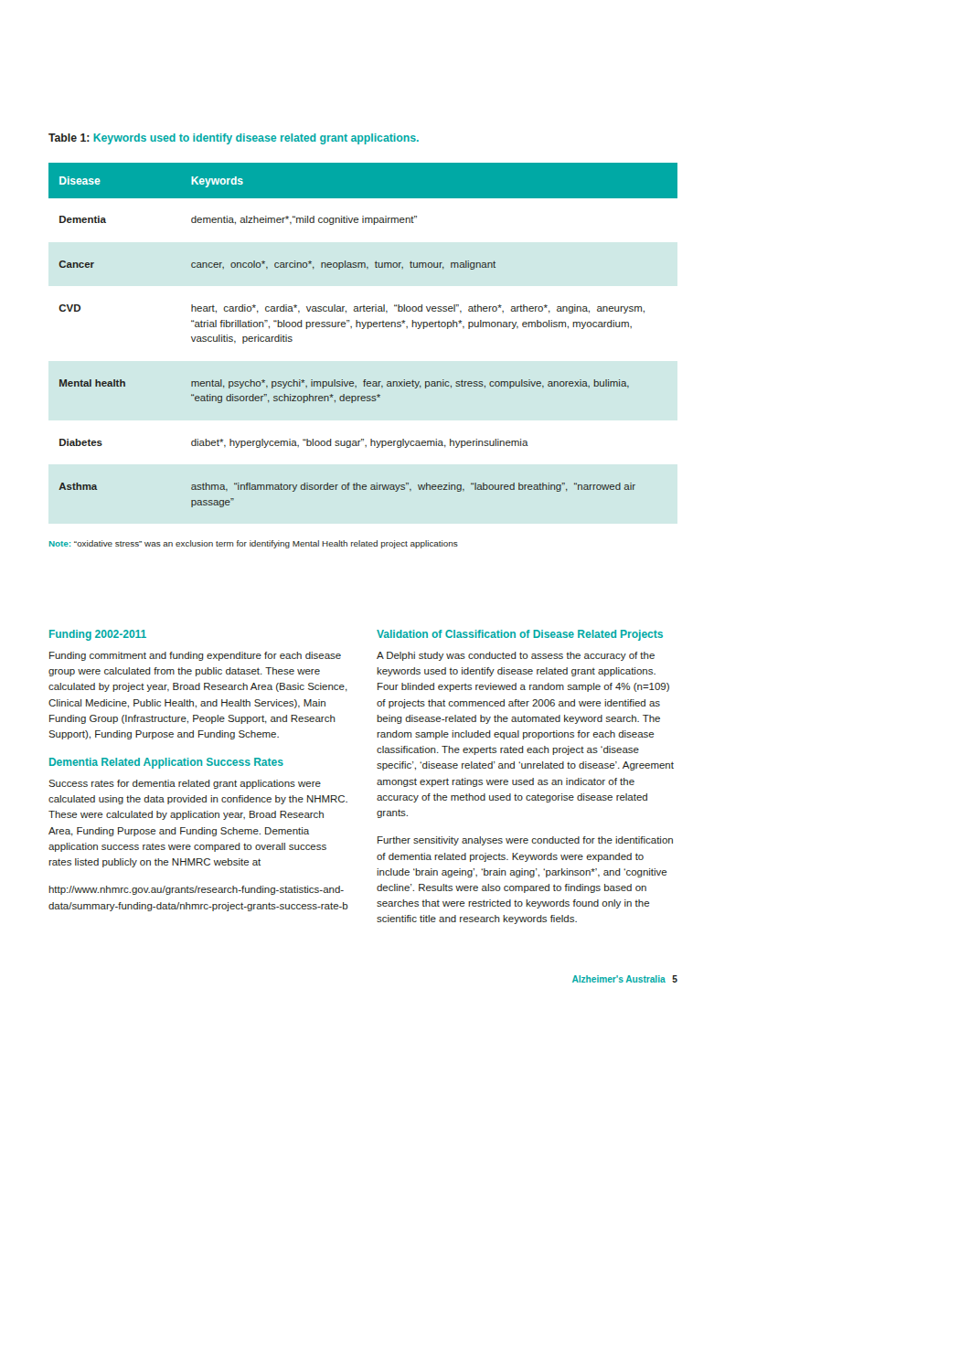Table 1: Keywords used to identify disease related grant applications.
| Disease | Keywords |
| --- | --- |
| Dementia | dementia, alzheimer*,“mild cognitive impairment” |
| Cancer | cancer, oncolo*, carcino*, neoplasm, tumor, tumour, malignant |
| CVD | heart, cardio*, cardia*, vascular, arterial, “blood vessel”, athero*, arthero*, angina, aneurysm, “atrial fibrillation”, “blood pressure”, hypertens*, hypertoph*, pulmonary, embolism, myocardium, vasculitis, pericarditis |
| Mental health | mental, psycho*, psychi*, impulsive, fear, anxiety, panic, stress, compulsive, anorexia, bulimia, “eating disorder”, schizophren*, depress* |
| Diabetes | diabet*, hyperglycemia, “blood sugar”, hyperglycaemia, hyperinsulinemia |
| Asthma | asthma, “inflammatory disorder of the airways”, wheezing, “laboured breathing”, “narrowed air passage” |
Note: “oxidative stress” was an exclusion term for identifying Mental Health related project applications
Funding 2002-2011
Funding commitment and funding expenditure for each disease group were calculated from the public dataset. These were calculated by project year, Broad Research Area (Basic Science, Clinical Medicine, Public Health, and Health Services), Main Funding Group (Infrastructure, People Support, and Research Support), Funding Purpose and Funding Scheme.
Dementia Related Application Success Rates
Success rates for dementia related grant applications were calculated using the data provided in confidence by the NHMRC. These were calculated by application year, Broad Research Area, Funding Purpose and Funding Scheme. Dementia application success rates were compared to overall success rates listed publicly on the NHMRC website at
http://www.nhmrc.gov.au/grants/research-funding-statistics-and-data/summary-funding-data/nhmrc-project-grants-success-rate-b
Validation of Classification of Disease Related Projects
A Delphi study was conducted to assess the accuracy of the keywords used to identify disease related grant applications. Four blinded experts reviewed a random sample of 4% (n=109) of projects that commenced after 2006 and were identified as being disease-related by the automated keyword search. The random sample included equal proportions for each disease classification. The experts rated each project as ‘disease specific’, ‘disease related’ and ‘unrelated to disease’. Agreement amongst expert ratings were used as an indicator of the accuracy of the method used to categorise disease related grants.
Further sensitivity analyses were conducted for the identification of dementia related projects. Keywords were expanded to include ‘brain ageing’, ‘brain aging’, ‘parkinson*’, and ‘cognitive decline’. Results were also compared to findings based on searches that were restricted to keywords found only in the scientific title and research keywords fields.
Alzheimer's Australia5